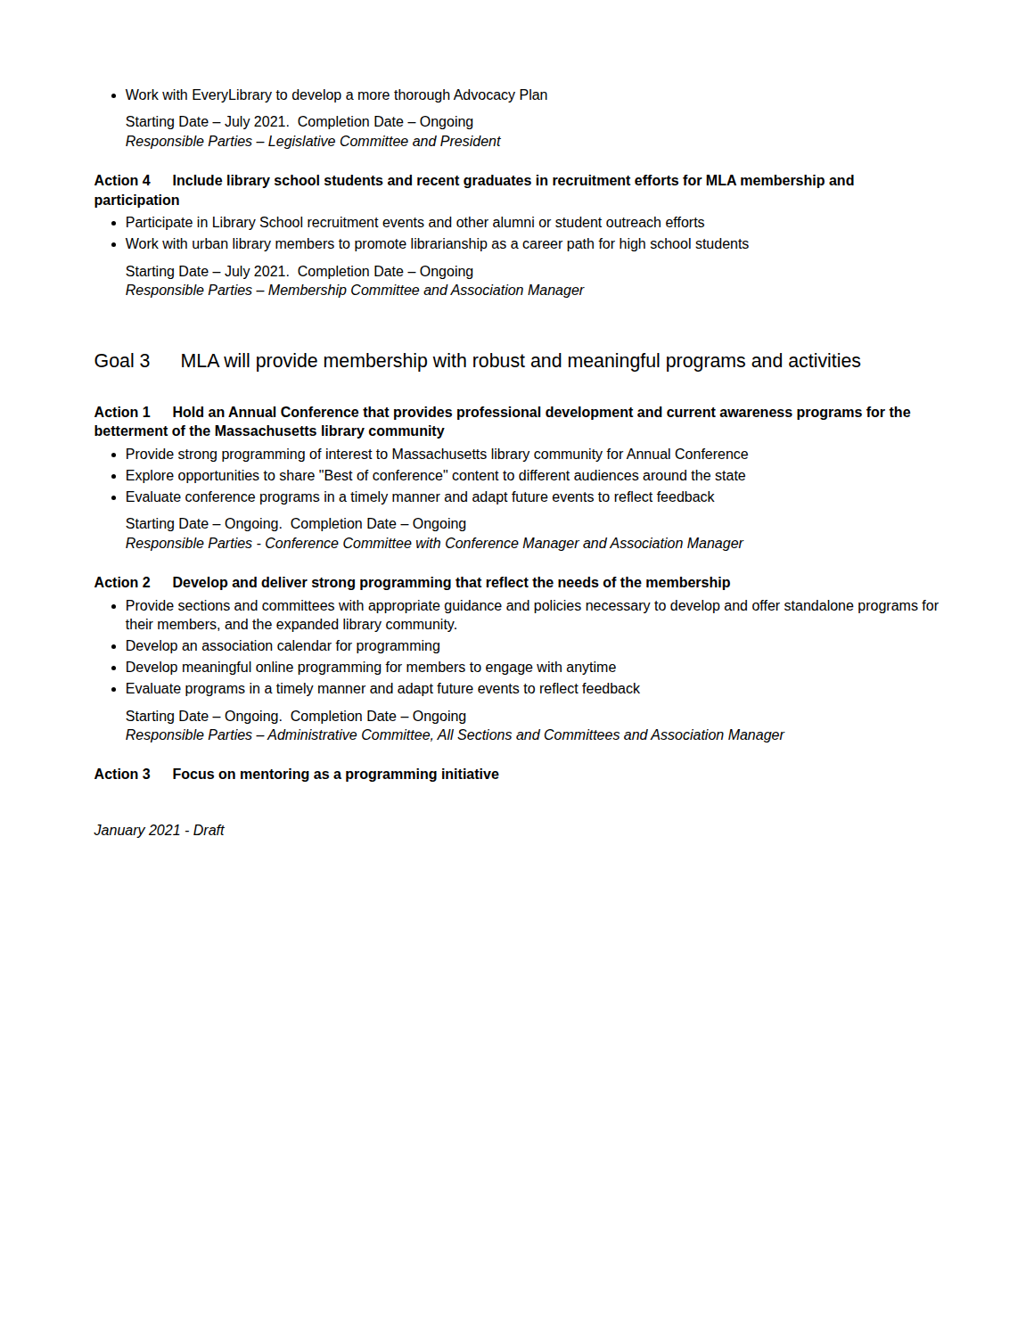Work with EveryLibrary to develop a more thorough Advocacy Plan
Starting Date – July 2021. Completion Date – Ongoing
Responsible Parties – Legislative Committee and President
Action 4 Include library school students and recent graduates in recruitment efforts for MLA membership and participation
Participate in Library School recruitment events and other alumni or student outreach efforts
Work with urban library members to promote librarianship as a career path for high school students
Starting Date – July 2021. Completion Date – Ongoing
Responsible Parties – Membership Committee and Association Manager
Goal 3 MLA will provide membership with robust and meaningful programs and activities
Action 1 Hold an Annual Conference that provides professional development and current awareness programs for the betterment of the Massachusetts library community
Provide strong programming of interest to Massachusetts library community for Annual Conference
Explore opportunities to share "Best of conference" content to different audiences around the state
Evaluate conference programs in a timely manner and adapt future events to reflect feedback
Starting Date – Ongoing. Completion Date – Ongoing
Responsible Parties - Conference Committee with Conference Manager and Association Manager
Action 2 Develop and deliver strong programming that reflect the needs of the membership
Provide sections and committees with appropriate guidance and policies necessary to develop and offer standalone programs for their members, and the expanded library community.
Develop an association calendar for programming
Develop meaningful online programming for members to engage with anytime
Evaluate programs in a timely manner and adapt future events to reflect feedback
Starting Date – Ongoing. Completion Date – Ongoing
Responsible Parties – Administrative Committee, All Sections and Committees and Association Manager
Action 3 Focus on mentoring as a programming initiative
January 2021 - Draft